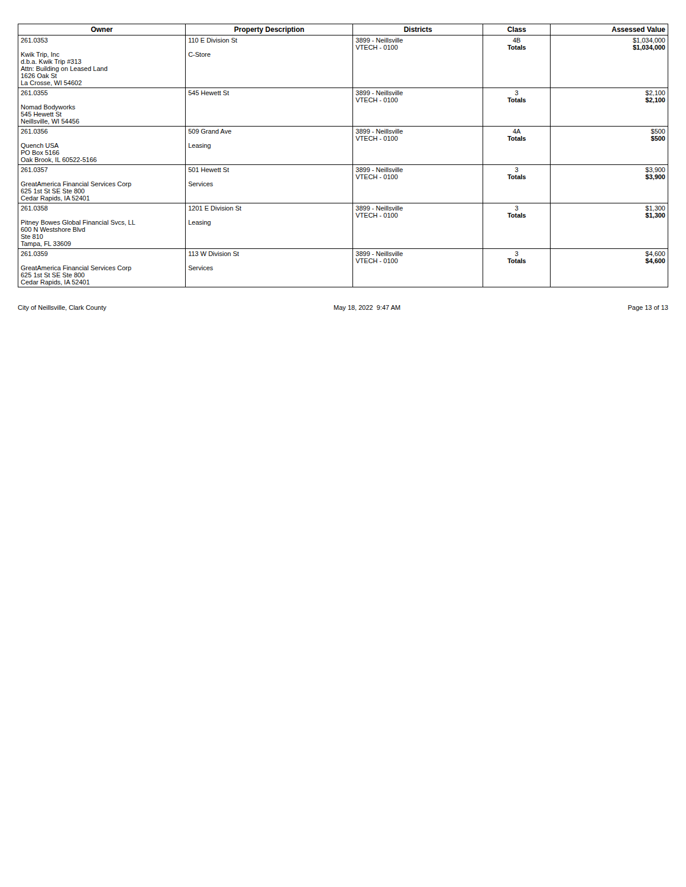| Owner | Property Description | Districts | Class | Assessed Value |
| --- | --- | --- | --- | --- |
| 261.0353 Kwik Trip, Inc d.b.a. Kwik Trip #313 Attn: Building on Leased Land 1626 Oak St La Crosse, WI 54602 | 110 E Division St C-Store | 3899 - Neillsville VTECH - 0100 | 4B Totals | $1,034,000 $1,034,000 |
| 261.0355 Nomad Bodyworks 545 Hewett St Neillsville, WI 54456 | 545 Hewett St | 3899 - Neillsville VTECH - 0100 | 3 Totals | $2,100 $2,100 |
| 261.0356 Quench USA PO Box 5166 Oak Brook, IL 60522-5166 | 509 Grand Ave Leasing | 3899 - Neillsville VTECH - 0100 | 4A Totals | $500 $500 |
| 261.0357 GreatAmerica Financial Services Corp 625 1st St SE Ste 800 Cedar Rapids, IA 52401 | 501 Hewett St Services | 3899 - Neillsville VTECH - 0100 | 3 Totals | $3,900 $3,900 |
| 261.0358 Pitney Bowes Global Financial Svcs, LL 600 N Westshore Blvd Ste 810 Tampa, FL 33609 | 1201 E Division St Leasing | 3899 - Neillsville VTECH - 0100 | 3 Totals | $1,300 $1,300 |
| 261.0359 GreatAmerica Financial Services Corp 625 1st St SE Ste 800 Cedar Rapids, IA 52401 | 113 W Division St Services | 3899 - Neillsville VTECH - 0100 | 3 Totals | $4,600 $4,600 |
City of Neillsville, Clark County
May 18, 2022 9:47 AM
Page 13 of 13